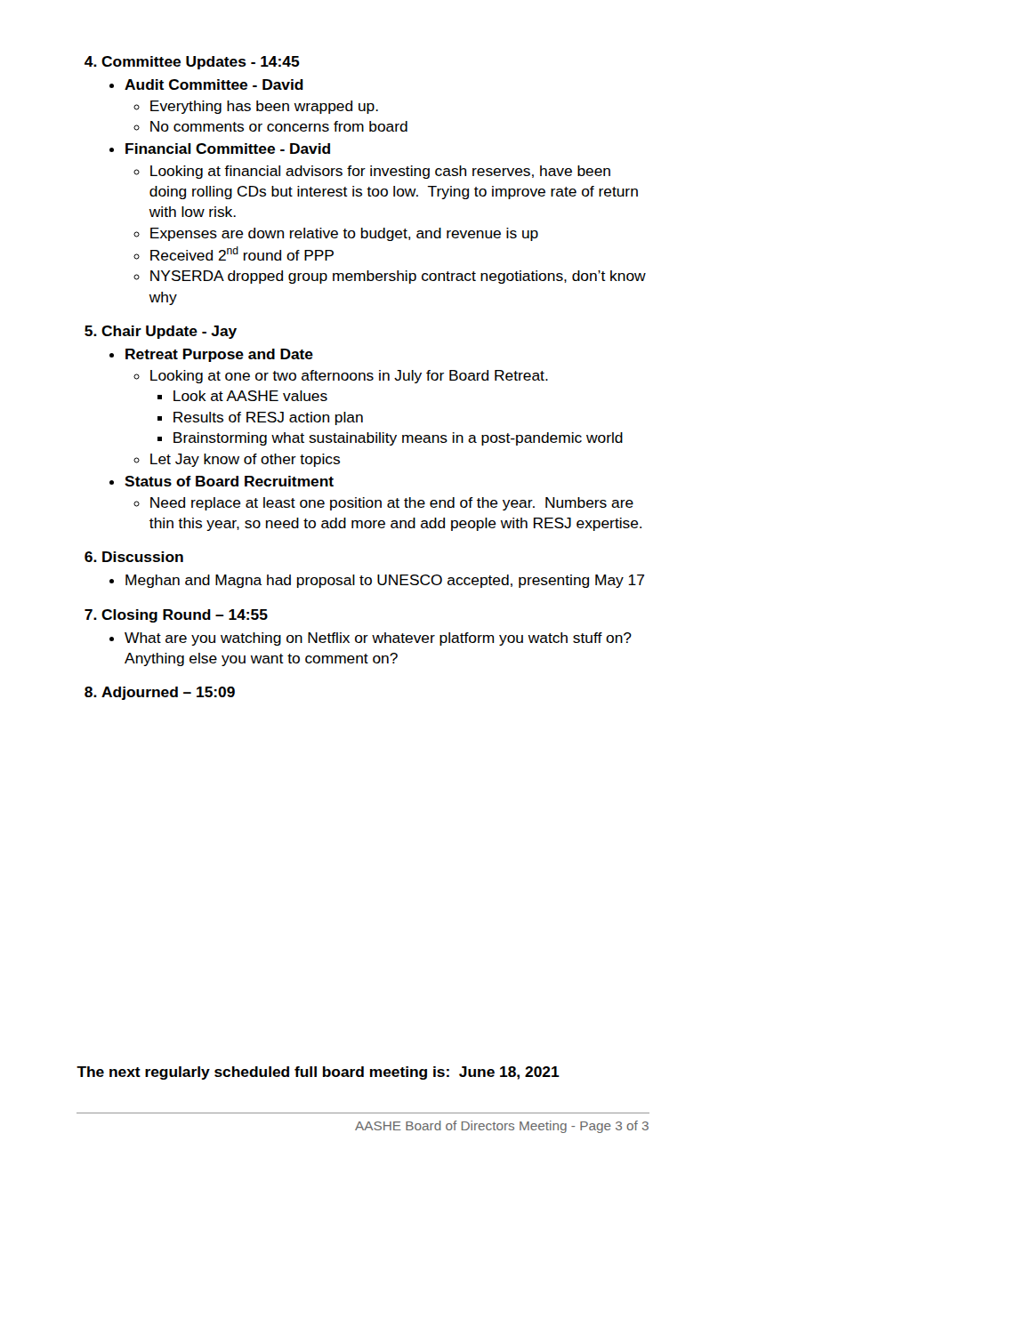Committee Updates - 14:45
Audit Committee - David
Everything has been wrapped up.
No comments or concerns from board
Financial Committee - David
Looking at financial advisors for investing cash reserves, have been doing rolling CDs but interest is too low. Trying to improve rate of return with low risk.
Expenses are down relative to budget, and revenue is up
Received 2nd round of PPP
NYSERDA dropped group membership contract negotiations, don’t know why
Chair Update - Jay
Retreat Purpose and Date
Looking at one or two afternoons in July for Board Retreat.
Look at AASHE values
Results of RESJ action plan
Brainstorming what sustainability means in a post-pandemic world
Let Jay know of other topics
Status of Board Recruitment
Need replace at least one position at the end of the year. Numbers are thin this year, so need to add more and add people with RESJ expertise.
Discussion
Meghan and Magna had proposal to UNESCO accepted, presenting May 17
Closing Round – 14:55
What are you watching on Netflix or whatever platform you watch stuff on? Anything else you want to comment on?
Adjourned – 15:09
The next regularly scheduled full board meeting is: June 18, 2021
AASHE Board of Directors Meeting - Page 3 of 3